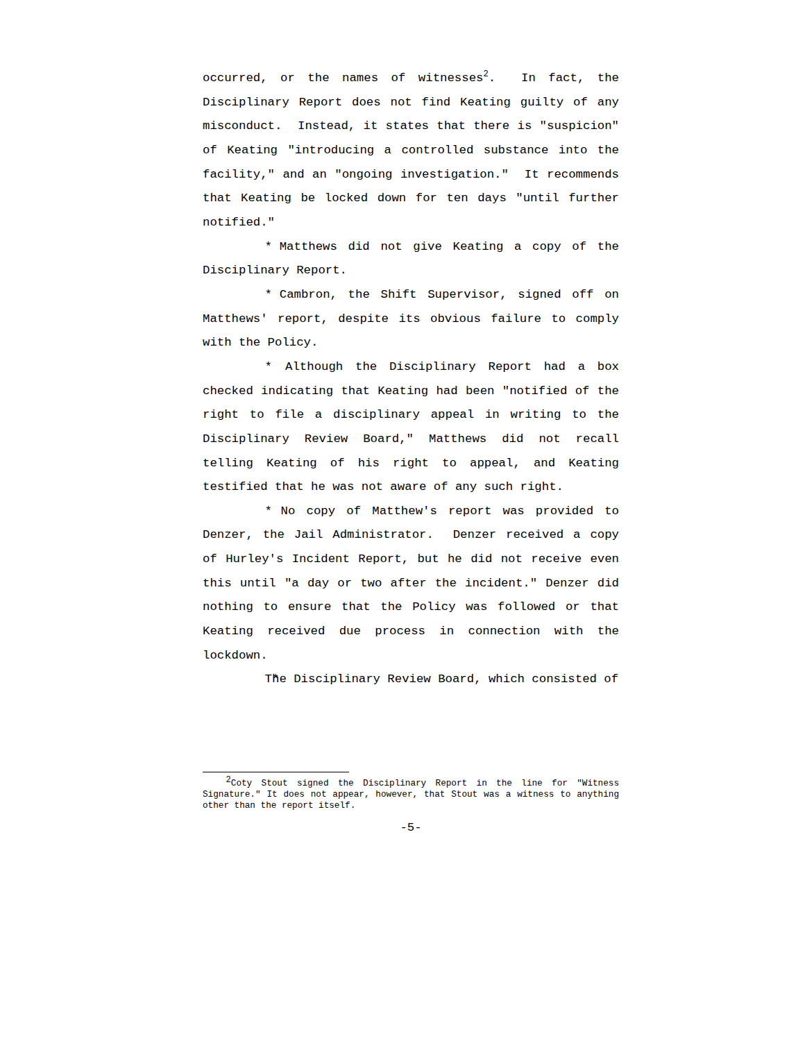occurred, or the names of witnesses2. In fact, the Disciplinary Report does not find Keating guilty of any misconduct. Instead, it states that there is "suspicion" of Keating "introducing a controlled substance into the facility," and an "ongoing investigation." It recommends that Keating be locked down for ten days "until further notified."
* Matthews did not give Keating a copy of the Disciplinary Report.
* Cambron, the Shift Supervisor, signed off on Matthews' report, despite its obvious failure to comply with the Policy.
* Although the Disciplinary Report had a box checked indicating that Keating had been "notified of the right to file a disciplinary appeal in writing to the Disciplinary Review Board," Matthews did not recall telling Keating of his right to appeal, and Keating testified that he was not aware of any such right.
* No copy of Matthew's report was provided to Denzer, the Jail Administrator. Denzer received a copy of Hurley's Incident Report, but he did not receive even this until "a day or two after the incident." Denzer did nothing to ensure that the Policy was followed or that Keating received due process in connection with the lockdown.
* The Disciplinary Review Board, which consisted of
2Coty Stout signed the Disciplinary Report in the line for "Witness Signature." It does not appear, however, that Stout was a witness to anything other than the report itself.
-5-